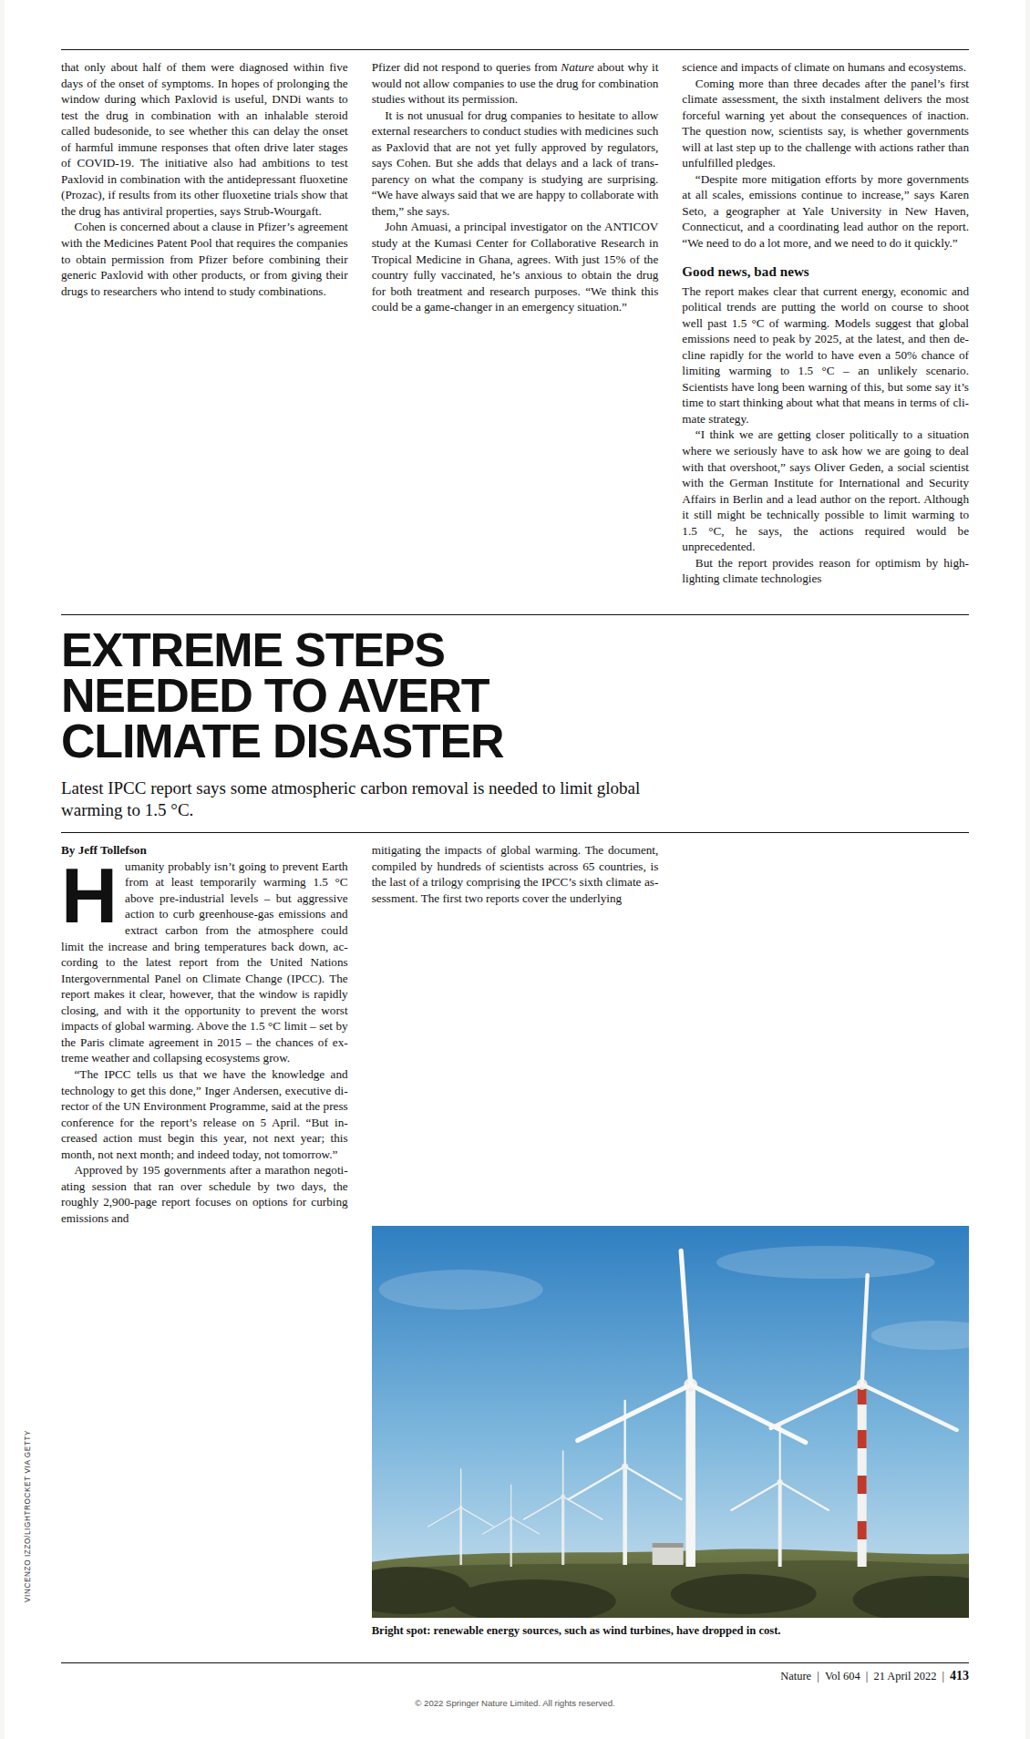that only about half of them were diagnosed within five days of the onset of symptoms. In hopes of prolonging the window during which Paxlovid is useful, DNDi wants to test the drug in combination with an inhalable steroid called budesonide, to see whether this can delay the onset of harmful immune responses that often drive later stages of COVID-19. The initiative also had ambitions to test Paxlovid in combination with the antidepressant fluoxetine (Prozac), if results from its other fluoxetine trials show that the drug has antiviral properties, says Strub-Wourgaft.
Cohen is concerned about a clause in Pfizer’s agreement with the Medicines Patent Pool that requires the companies to obtain permission from Pfizer before combining their generic Paxlovid with other products, or from giving their drugs to researchers who intend to study combinations.
Pfizer did not respond to queries from Nature about why it would not allow companies to use the drug for combination studies without its permission.
It is not unusual for drug companies to hesitate to allow external researchers to conduct studies with medicines such as Paxlovid that are not yet fully approved by regulators, says Cohen. But she adds that delays and a lack of transparency on what the company is studying are surprising. “We have always said that we are happy to collaborate with them,” she says.
John Amuasi, a principal investigator on the ANTICOV study at the Kumasi Center for Collaborative Research in Tropical Medicine in Ghana, agrees. With just 15% of the country fully vaccinated, he’s anxious to obtain the drug for both treatment and research purposes. “We think this could be a game-changer in an emergency situation.”
science and impacts of climate on humans and ecosystems.
Coming more than three decades after the panel’s first climate assessment, the sixth instalment delivers the most forceful warning yet about the consequences of inaction. The question now, scientists say, is whether governments will at last step up to the challenge with actions rather than unfulfilled pledges.
“Despite more mitigation efforts by more governments at all scales, emissions continue to increase,” says Karen Seto, a geographer at Yale University in New Haven, Connecticut, and a coordinating lead author on the report. “We need to do a lot more, and we need to do it quickly.”
Good news, bad news
The report makes clear that current energy, economic and political trends are putting the world on course to shoot well past 1.5 °C of warming. Models suggest that global emissions need to peak by 2025, at the latest, and then decline rapidly for the world to have even a 50% chance of limiting warming to 1.5 °C – an unlikely scenario. Scientists have long been warning of this, but some say it’s time to start thinking about what that means in terms of climate strategy.
“I think we are getting closer politically to a situation where we seriously have to ask how we are going to deal with that overshoot,” says Oliver Geden, a social scientist with the German Institute for International and Security Affairs in Berlin and a lead author on the report. Although it still might be technically possible to limit warming to 1.5 °C, he says, the actions required would be unprecedented.
But the report provides reason for optimism by highlighting climate technologies
Extreme steps
needed to avert
climate disaster
Latest IPCC report says some atmospheric carbon removal is needed to limit global warming to 1.5 °C.
By Jeff Tollefson
Humanity probably isn’t going to prevent Earth from at least temporarily warming 1.5 °C above pre-industrial levels – but aggressive action to curb greenhouse-gas emissions and extract carbon from the atmosphere could limit the increase and bring temperatures back down, according to the latest report from the United Nations Intergovernmental Panel on Climate Change (IPCC). The report makes it clear, however, that the window is rapidly closing, and with it the opportunity to prevent the worst impacts of global warming. Above the 1.5 °C limit – set by the Paris climate agreement in 2015 – the chances of extreme weather and collapsing ecosystems grow.
“The IPCC tells us that we have the knowledge and technology to get this done,” Inger Andersen, executive director of the UN Environment Programme, said at the press conference for the report’s release on 5 April. “But increased action must begin this year, not next year; this month, not next month; and indeed today, not tomorrow.”
Approved by 195 governments after a marathon negotiating session that ran over schedule by two days, the roughly 2,900-page report focuses on options for curbing emissions and
mitigating the impacts of global warming. The document, compiled by hundreds of scientists across 65 countries, is the last of a trilogy comprising the IPCC’s sixth climate assessment. The first two reports cover the underlying
Bright spot: renewable energy sources, such as wind turbines, have dropped in cost.
VINCENZO IZZO/LIGHTROCKET VIA GETTY
Nature | Vol 604 | 21 April 2022 | 413
© 2022 Springer Nature Limited. All rights reserved.